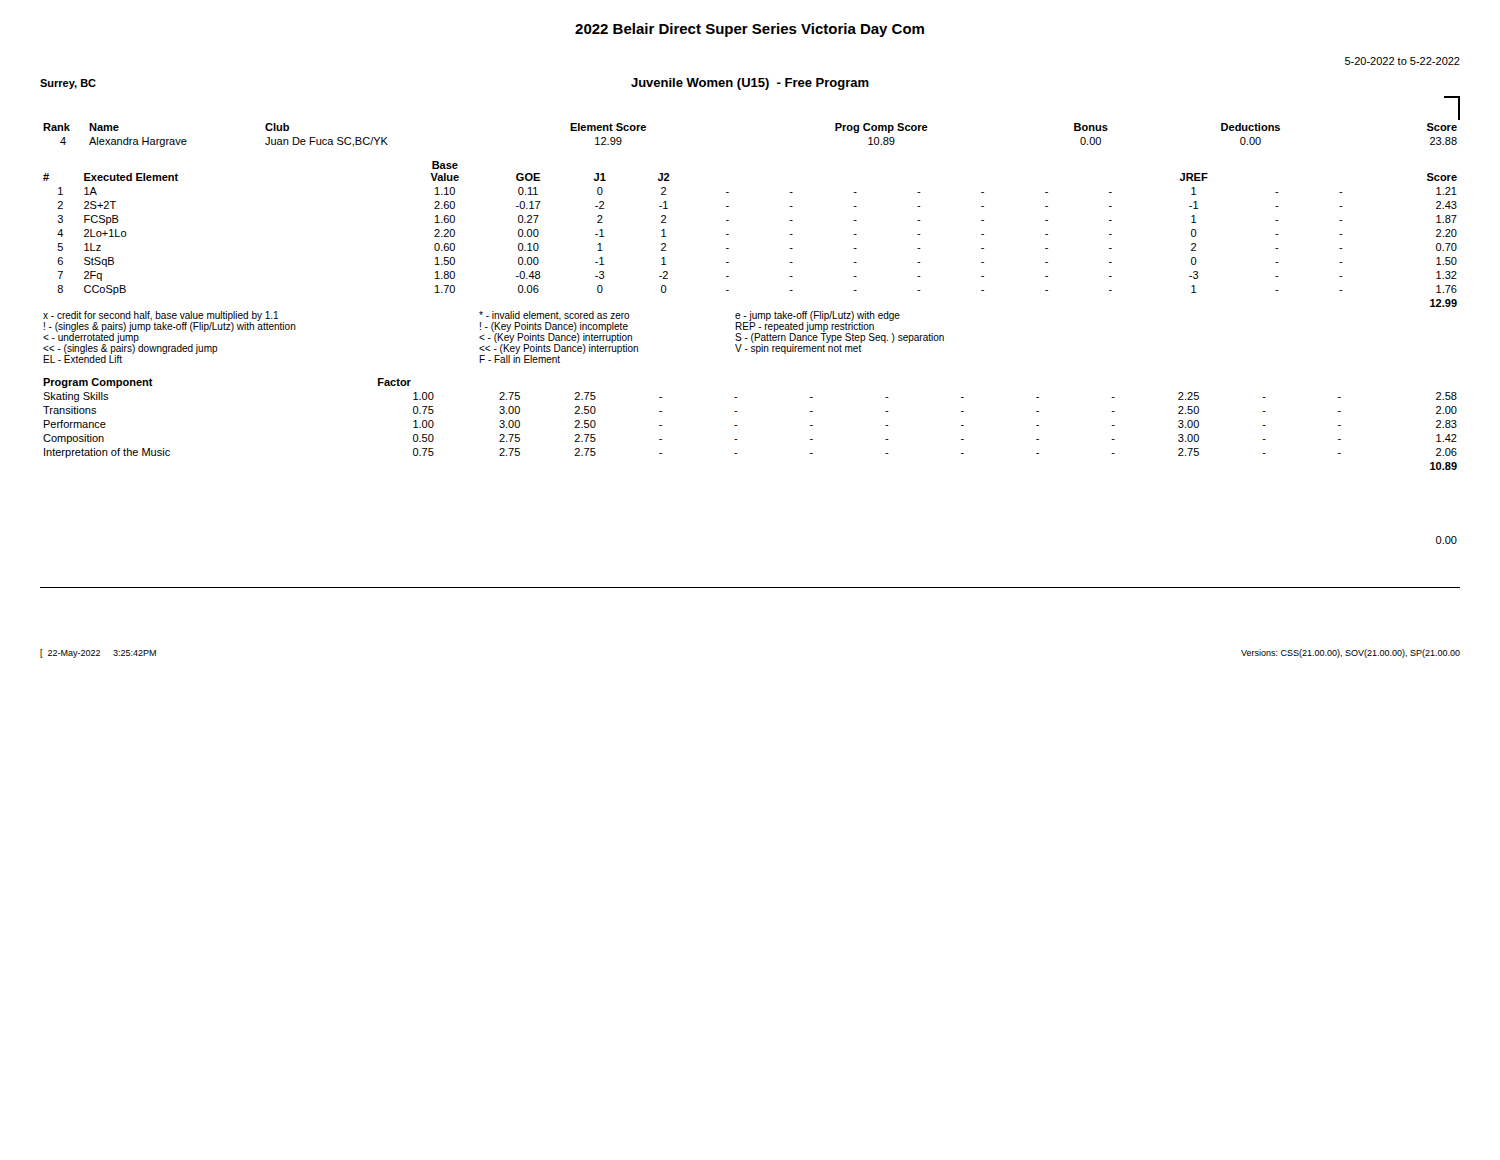2022 Belair Direct Super Series Victoria Day Com
5-20-2022 to 5-22-2022
Surrey, BC
Juvenile Women (U15) - Free Program
| Rank | Name | Club | | Element Score | Prog Comp Score | Bonus | Deductions | Score |
| 4 | Alexandra Hargrave | Juan De Fuca SC,BC/YK | | 12.99 | 10.89 | 0.00 | 0.00 | 23.88 |
| # | Executed Element | Base Value | GOE | J1 | J2 | | | | | | | | JREF | | | Score |
| 1 | 1A | 1.10 | 0.11 | 0 | 2 | - | - | - | - | - | - | - | 1 | - | - | 1.21 |
| 2 | 2S+2T | 2.60 | -0.17 | -2 | -1 | - | - | - | - | - | - | - | -1 | - | - | 2.43 |
| 3 | FCSpB | 1.60 | 0.27 | 2 | 2 | - | - | - | - | - | - | - | 1 | - | - | 1.87 |
| 4 | 2Lo+1Lo | 2.20 | 0.00 | -1 | 1 | - | - | - | - | - | - | - | 0 | - | - | 2.20 |
| 5 | 1Lz | 0.60 | 0.10 | 1 | 2 | - | - | - | - | - | - | - | 2 | - | - | 0.70 |
| 6 | StSqB | 1.50 | 0.00 | -1 | 1 | - | - | - | - | - | - | - | 0 | - | - | 1.50 |
| 7 | 2Fq | 1.80 | -0.48 | -3 | -2 | - | - | - | - | - | - | - | -3 | - | - | 1.32 |
| 8 | CCoSpB | 1.70 | 0.06 | 0 | 0 | - | - | - | - | - | - | - | 1 | - | - | 1.76 |
| | 12.99 |
| x - credit for second half, base value multiplied by 1.1 | * - invalid element, scored as zero | e - jump take-off (Flip/Lutz) with edge |
| ! - (singles & pairs) jump take-off (Flip/Lutz) with attention | ! - (Key Points Dance) incomplete | REP - repeated jump restriction |
| < - underrotated jump | < - (Key Points Dance) interruption | S - (Pattern Dance Type Step Seq. ) separation |
| << - (singles & pairs) downgraded jump | << - (Key Points Dance) interruption | V - spin requirement not met |
| EL - Extended Lift | F - Fall in Element | |
| Program Component | Factor | | | | | | | | | | | | | |
| Skating Skills | 1.00 | 2.75 | 2.75 | - | - | - | - | - | - | - | 2.25 | - | - | 2.58 |
| Transitions | 0.75 | 3.00 | 2.50 | - | - | - | - | - | - | - | 2.50 | - | - | 2.00 |
| Performance | 1.00 | 3.00 | 2.50 | - | - | - | - | - | - | - | 3.00 | - | - | 2.83 |
| Composition | 0.50 | 2.75 | 2.75 | - | - | - | - | - | - | - | 3.00 | - | - | 1.42 |
| Interpretation of the Music | 0.75 | 2.75 | 2.75 | - | - | - | - | - | - | - | 2.75 | - | - | 2.06 |
| | 10.89 |
| | 0.00 |
[ 22-May-2022 3:25:42PM
Versions: CSS(21.00.00), SOV(21.00.00), SP(21.00.00